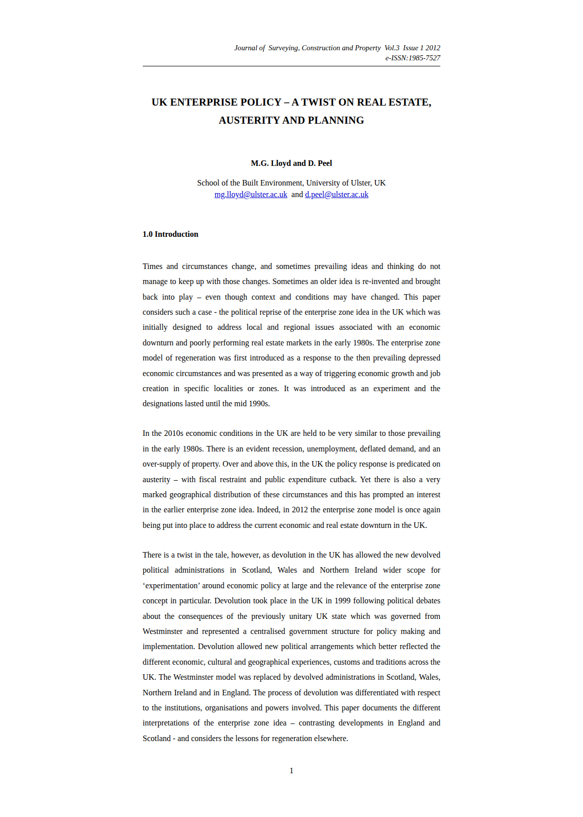Journal of Surveying, Construction and Property Vol.3 Issue 1 2012
e-ISSN:1985-7527
UK Enterprise Policy – A Twist on Real Estate, Austerity and Planning
M.G. Lloyd and D. Peel
School of the Built Environment, University of Ulster, UK
mg.lloyd@ulster.ac.uk and d.peel@ulster.ac.uk
1.0 Introduction
Times and circumstances change, and sometimes prevailing ideas and thinking do not manage to keep up with those changes. Sometimes an older idea is re-invented and brought back into play – even though context and conditions may have changed. This paper considers such a case - the political reprise of the enterprise zone idea in the UK which was initially designed to address local and regional issues associated with an economic downturn and poorly performing real estate markets in the early 1980s. The enterprise zone model of regeneration was first introduced as a response to the then prevailing depressed economic circumstances and was presented as a way of triggering economic growth and job creation in specific localities or zones. It was introduced as an experiment and the designations lasted until the mid 1990s.
In the 2010s economic conditions in the UK are held to be very similar to those prevailing in the early 1980s. There is an evident recession, unemployment, deflated demand, and an over-supply of property. Over and above this, in the UK the policy response is predicated on austerity – with fiscal restraint and public expenditure cutback. Yet there is also a very marked geographical distribution of these circumstances and this has prompted an interest in the earlier enterprise zone idea. Indeed, in 2012 the enterprise zone model is once again being put into place to address the current economic and real estate downturn in the UK.
There is a twist in the tale, however, as devolution in the UK has allowed the new devolved political administrations in Scotland, Wales and Northern Ireland wider scope for ‘experimentation’ around economic policy at large and the relevance of the enterprise zone concept in particular. Devolution took place in the UK in 1999 following political debates about the consequences of the previously unitary UK state which was governed from Westminster and represented a centralised government structure for policy making and implementation. Devolution allowed new political arrangements which better reflected the different economic, cultural and geographical experiences, customs and traditions across the UK. The Westminster model was replaced by devolved administrations in Scotland, Wales, Northern Ireland and in England. The process of devolution was differentiated with respect to the institutions, organisations and powers involved. This paper documents the different interpretations of the enterprise zone idea – contrasting developments in England and Scotland - and considers the lessons for regeneration elsewhere.
1